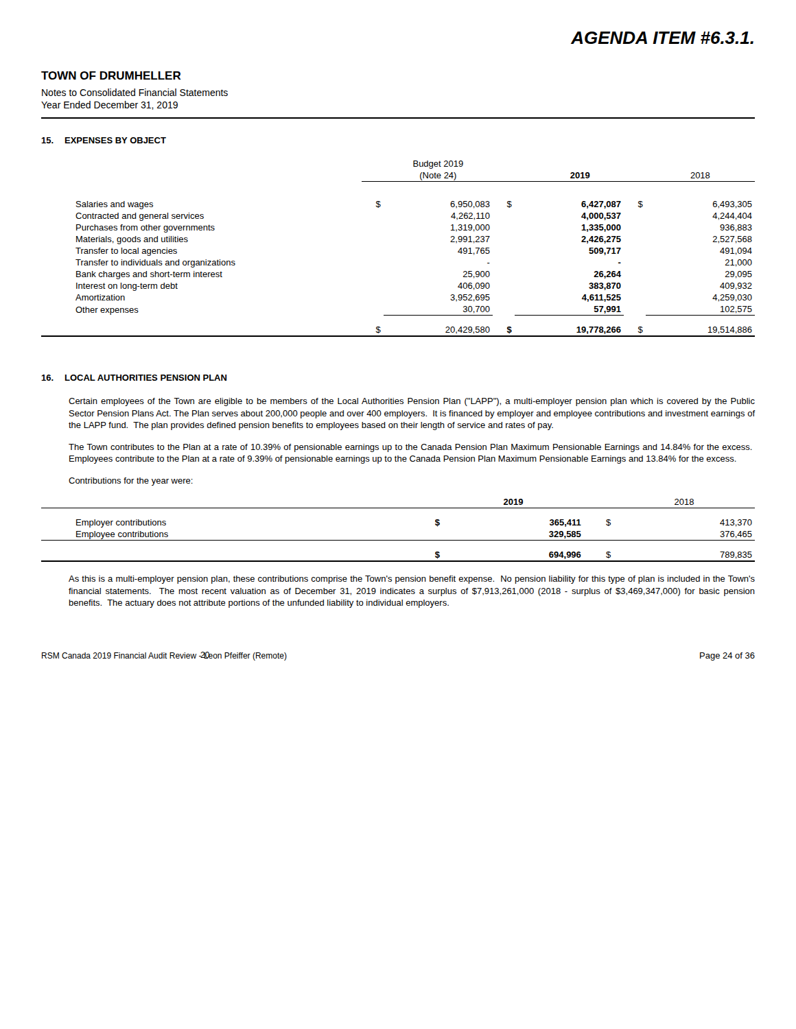AGENDA ITEM #6.3.1.
TOWN OF DRUMHELLER
Notes to Consolidated Financial Statements
Year Ended December 31, 2019
15. EXPENSES BY OBJECT
| | Budget 2019 | | | |
| | (Note 24) | 2019 | 2018 |
| Salaries and wages | $ | 6,950,083 | $ | 6,427,087 | $ | 6,493,305 |
| Contracted and general services | | 4,262,110 | | 4,000,537 | | 4,244,404 |
| Purchases from other governments | | 1,319,000 | | 1,335,000 | | 936,883 |
| Materials, goods and utilities | | 2,991,237 | | 2,426,275 | | 2,527,568 |
| Transfer to local agencies | | 491,765 | | 509,717 | | 491,094 |
| Transfer to individuals and organizations | | - | | - | | 21,000 |
| Bank charges and short-term interest | | 25,900 | | 26,264 | | 29,095 |
| Interest on long-term debt | | 406,090 | | 383,870 | | 409,932 |
| Amortization | | 3,952,695 | | 4,611,525 | | 4,259,030 |
| Other expenses | | 30,700 | | 57,991 | | 102,575 |
| | $ | 20,429,580 | $ | 19,778,266 | $ | 19,514,886 |
16. LOCAL AUTHORITIES PENSION PLAN
Certain employees of the Town are eligible to be members of the Local Authorities Pension Plan ("LAPP"), a multi-employer pension plan which is covered by the Public Sector Pension Plans Act. The Plan serves about 200,000 people and over 400 employers. It is financed by employer and employee contributions and investment earnings of the LAPP fund. The plan provides defined pension benefits to employees based on their length of service and rates of pay.
The Town contributes to the Plan at a rate of 10.39% of pensionable earnings up to the Canada Pension Plan Maximum Pensionable Earnings and 14.84% for the excess. Employees contribute to the Plan at a rate of 9.39% of pensionable earnings up to the Canada Pension Plan Maximum Pensionable Earnings and 13.84% for the excess.
Contributions for the year were:
| | | 2019 | | 2018 |
| Employer contributions | $ | 365,411 | $ | 413,370 |
| Employee contributions | | 329,585 | | 376,465 |
| | $ | 694,996 | $ | 789,835 |
As this is a multi-employer pension plan, these contributions comprise the Town's pension benefit expense. No pension liability for this type of plan is included in the Town's financial statements. The most recent valuation as of December 31, 2019 indicates a surplus of $7,913,261,000 (2018 - surplus of $3,469,347,000) for basic pension benefits. The actuary does not attribute portions of the unfunded liability to individual employers.
RSM Canada 2019 Financial Audit Review - Leon Pfeiffer (Remote) 20
Page 24 of 36